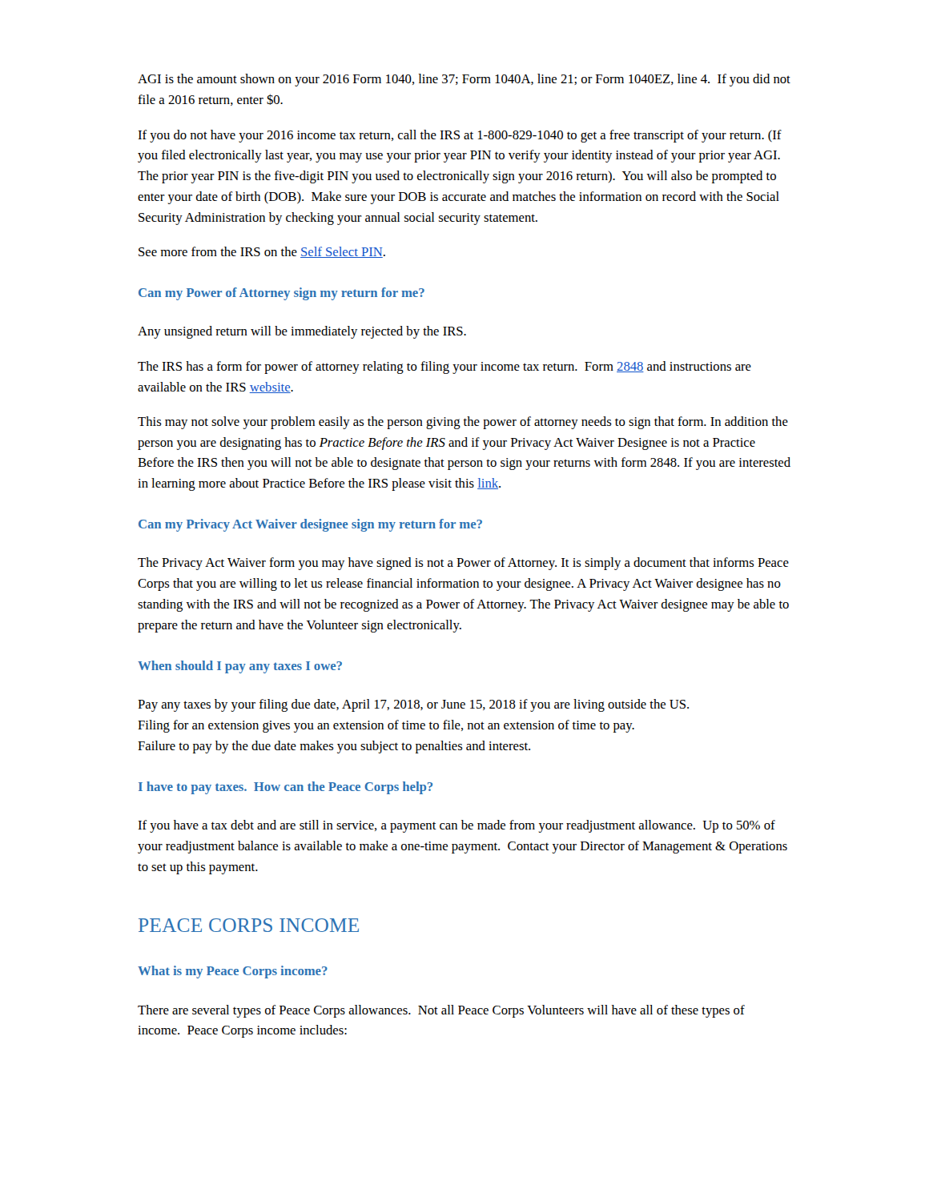AGI is the amount shown on your 2016 Form 1040, line 37; Form 1040A, line 21; or Form 1040EZ, line 4. If you did not file a 2016 return, enter $0.
If you do not have your 2016 income tax return, call the IRS at 1-800-829-1040 to get a free transcript of your return. (If you filed electronically last year, you may use your prior year PIN to verify your identity instead of your prior year AGI. The prior year PIN is the five-digit PIN you used to electronically sign your 2016 return). You will also be prompted to enter your date of birth (DOB). Make sure your DOB is accurate and matches the information on record with the Social Security Administration by checking your annual social security statement.
See more from the IRS on the Self Select PIN.
Can my Power of Attorney sign my return for me?
Any unsigned return will be immediately rejected by the IRS.
The IRS has a form for power of attorney relating to filing your income tax return. Form 2848 and instructions are available on the IRS website.
This may not solve your problem easily as the person giving the power of attorney needs to sign that form. In addition the person you are designating has to Practice Before the IRS and if your Privacy Act Waiver Designee is not a Practice Before the IRS then you will not be able to designate that person to sign your returns with form 2848. If you are interested in learning more about Practice Before the IRS please visit this link.
Can my Privacy Act Waiver designee sign my return for me?
The Privacy Act Waiver form you may have signed is not a Power of Attorney. It is simply a document that informs Peace Corps that you are willing to let us release financial information to your designee. A Privacy Act Waiver designee has no standing with the IRS and will not be recognized as a Power of Attorney. The Privacy Act Waiver designee may be able to prepare the return and have the Volunteer sign electronically.
When should I pay any taxes I owe?
Pay any taxes by your filing due date, April 17, 2018, or June 15, 2018 if you are living outside the US.
Filing for an extension gives you an extension of time to file, not an extension of time to pay.
Failure to pay by the due date makes you subject to penalties and interest.
I have to pay taxes. How can the Peace Corps help?
If you have a tax debt and are still in service, a payment can be made from your readjustment allowance. Up to 50% of your readjustment balance is available to make a one-time payment. Contact your Director of Management & Operations to set up this payment.
PEACE CORPS INCOME
What is my Peace Corps income?
There are several types of Peace Corps allowances. Not all Peace Corps Volunteers will have all of these types of income. Peace Corps income includes: